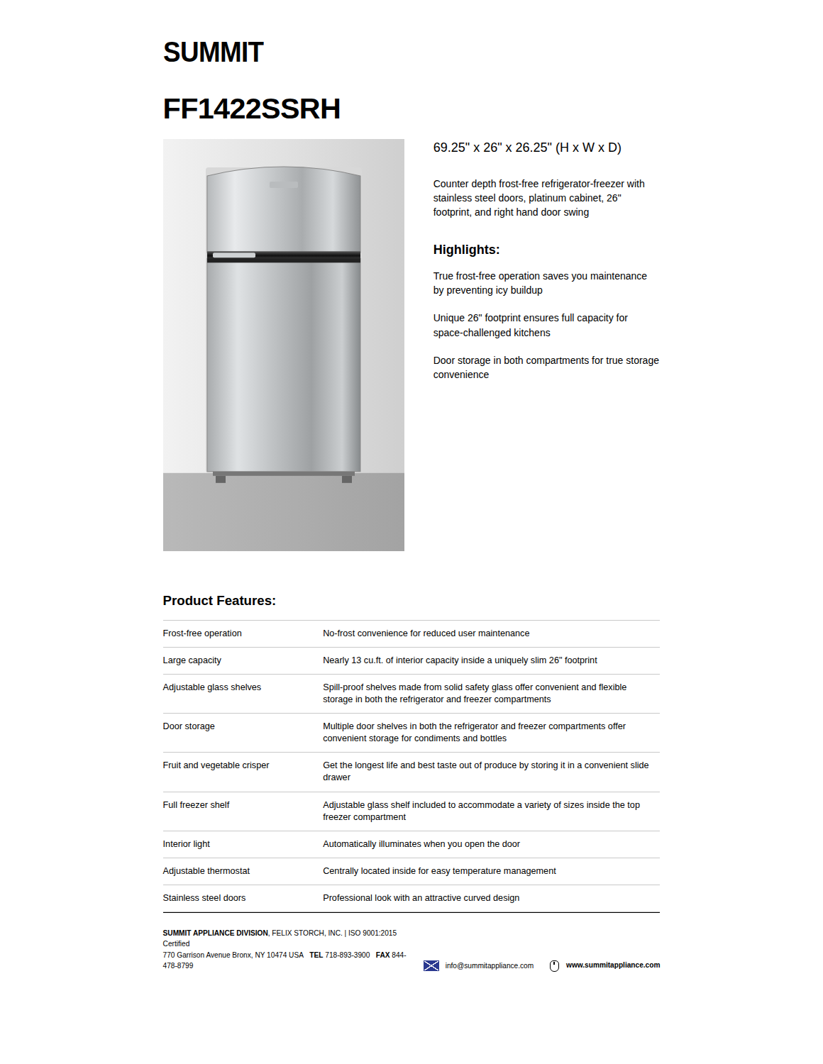SUMMIT
FF1422SSRH
69.25" x 26" x 26.25" (H x W x D)
Counter depth frost-free refrigerator-freezer with stainless steel doors, platinum cabinet, 26" footprint, and right hand door swing
Highlights:
True frost-free operation saves you maintenance by preventing icy buildup
Unique 26" footprint ensures full capacity for space-challenged kitchens
Door storage in both compartments for true storage convenience
Product Features:
| Frost-free operation | No-frost convenience for reduced user maintenance |
| Large capacity | Nearly 13 cu.ft. of interior capacity inside a uniquely slim 26" footprint |
| Adjustable glass shelves | Spill-proof shelves made from solid safety glass offer convenient and flexible storage in both the refrigerator and freezer compartments |
| Door storage | Multiple door shelves in both the refrigerator and freezer compartments offer convenient storage for condiments and bottles |
| Fruit and vegetable crisper | Get the longest life and best taste out of produce by storing it in a convenient slide drawer |
| Full freezer shelf | Adjustable glass shelf included to accommodate a variety of sizes inside the top freezer compartment |
| Interior light | Automatically illuminates when you open the door |
| Adjustable thermostat | Centrally located inside for easy temperature management |
| Stainless steel doors | Professional look with an attractive curved design |
SUMMIT APPLIANCE DIVISION, FELIX STORCH, INC. | ISO 9001:2015 Certified
770 Garrison Avenue Bronx, NY 10474 USA TEL 718-893-3900 FAX 844-478-8799
info@summitappliance.com
www.summitappliance.com